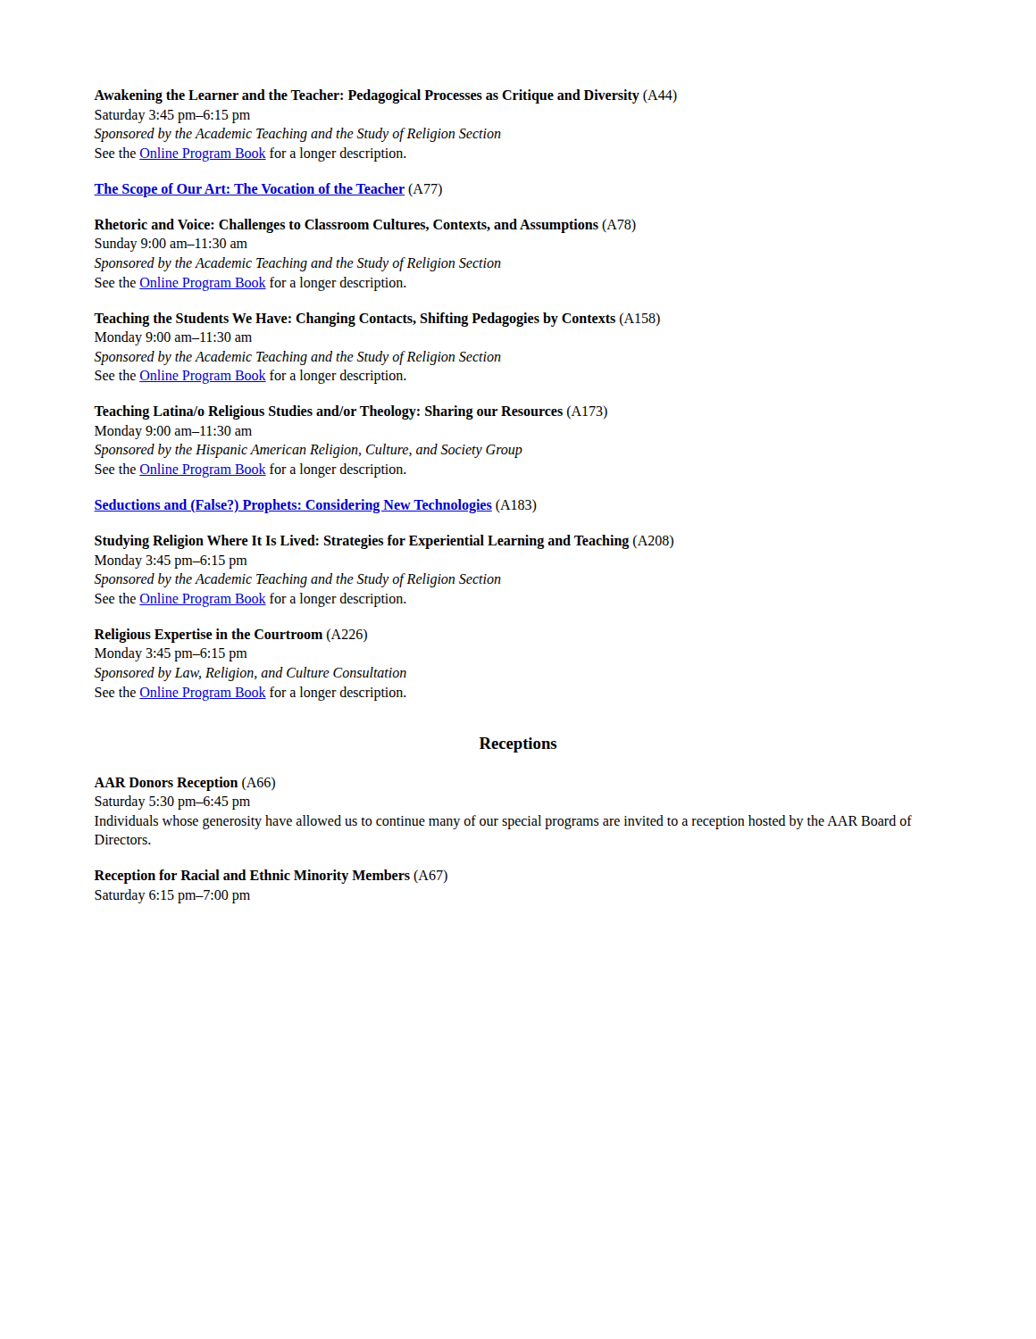Awakening the Learner and the Teacher: Pedagogical Processes as Critique and Diversity (A44)
Saturday 3:45 pm–6:15 pm
Sponsored by the Academic Teaching and the Study of Religion Section
See the Online Program Book for a longer description.
The Scope of Our Art: The Vocation of the Teacher (A77)
Rhetoric and Voice: Challenges to Classroom Cultures, Contexts, and Assumptions (A78)
Sunday 9:00 am–11:30 am
Sponsored by the Academic Teaching and the Study of Religion Section
See the Online Program Book for a longer description.
Teaching the Students We Have: Changing Contacts, Shifting Pedagogies by Contexts (A158)
Monday 9:00 am–11:30 am
Sponsored by the Academic Teaching and the Study of Religion Section
See the Online Program Book for a longer description.
Teaching Latina/o Religious Studies and/or Theology: Sharing our Resources (A173)
Monday 9:00 am–11:30 am
Sponsored by the Hispanic American Religion, Culture, and Society Group
See the Online Program Book for a longer description.
Seductions and (False?) Prophets: Considering New Technologies (A183)
Studying Religion Where It Is Lived: Strategies for Experiential Learning and Teaching (A208)
Monday 3:45 pm–6:15 pm
Sponsored by the Academic Teaching and the Study of Religion Section
See the Online Program Book for a longer description.
Religious Expertise in the Courtroom (A226)
Monday 3:45 pm–6:15 pm
Sponsored by Law, Religion, and Culture Consultation
See the Online Program Book for a longer description.
Receptions
AAR Donors Reception (A66)
Saturday 5:30 pm–6:45 pm
Individuals whose generosity have allowed us to continue many of our special programs are invited to a reception hosted by the AAR Board of Directors.
Reception for Racial and Ethnic Minority Members (A67)
Saturday 6:15 pm–7:00 pm